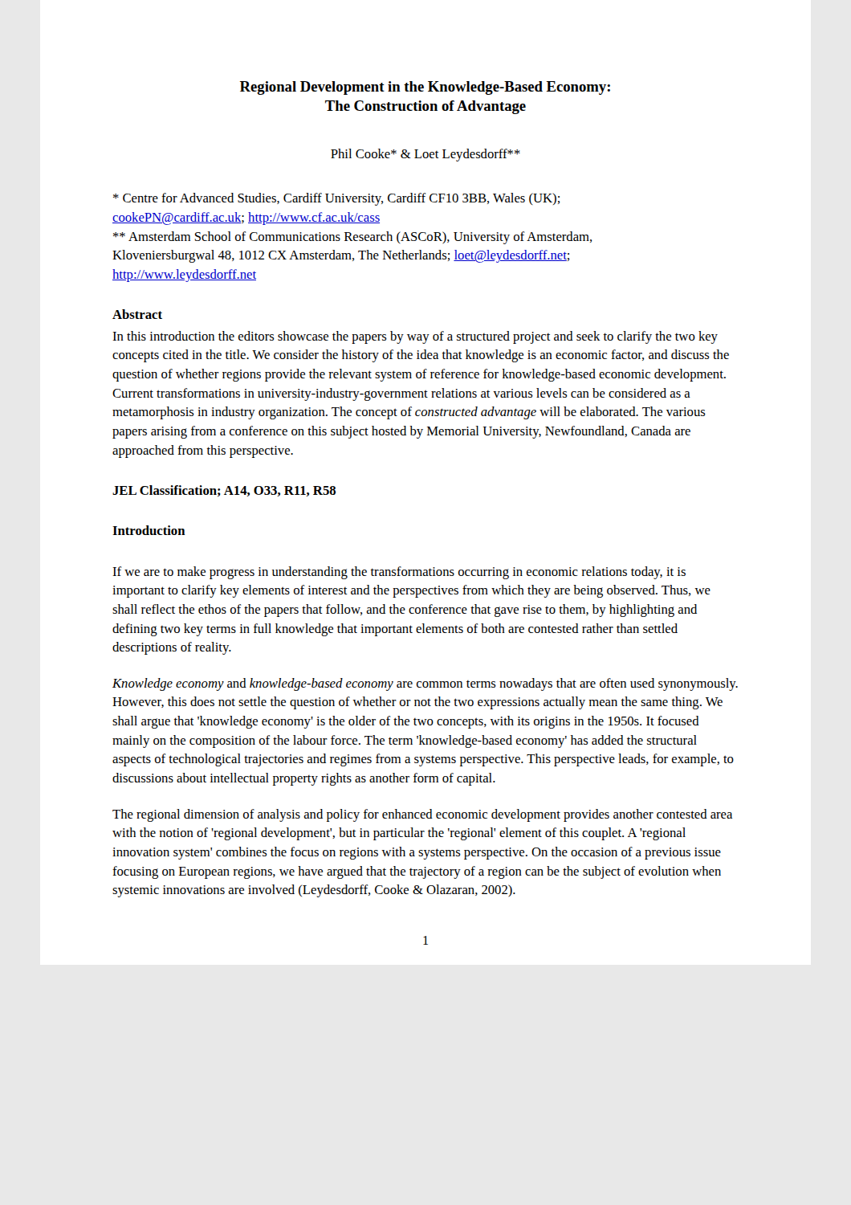Regional Development in the Knowledge-Based Economy:
The Construction of Advantage
Phil Cooke* & Loet Leydesdorff**
* Centre for Advanced Studies, Cardiff University, Cardiff CF10 3BB, Wales (UK);
cookePN@cardiff.ac.uk; http://www.cf.ac.uk/cass
** Amsterdam School of Communications Research (ASCoR), University of Amsterdam,
Kloveniersburgwal 48, 1012 CX Amsterdam, The Netherlands; loet@leydesdorff.net;
http://www.leydesdorff.net
Abstract
In this introduction the editors showcase the papers by way of a structured project and seek to clarify the two key concepts cited in the title. We consider the history of the idea that knowledge is an economic factor, and discuss the question of whether regions provide the relevant system of reference for knowledge-based economic development. Current transformations in university-industry-government relations at various levels can be considered as a metamorphosis in industry organization. The concept of constructed advantage will be elaborated. The various papers arising from a conference on this subject hosted by Memorial University, Newfoundland, Canada are approached from this perspective.
JEL Classification; A14, O33, R11, R58
Introduction
If we are to make progress in understanding the transformations occurring in economic relations today, it is important to clarify key elements of interest and the perspectives from which they are being observed. Thus, we shall reflect the ethos of the papers that follow, and the conference that gave rise to them, by highlighting and defining two key terms in full knowledge that important elements of both are contested rather than settled descriptions of reality.
Knowledge economy and knowledge-based economy are common terms nowadays that are often used synonymously. However, this does not settle the question of whether or not the two expressions actually mean the same thing. We shall argue that 'knowledge economy' is the older of the two concepts, with its origins in the 1950s. It focused mainly on the composition of the labour force. The term 'knowledge-based economy' has added the structural aspects of technological trajectories and regimes from a systems perspective. This perspective leads, for example, to discussions about intellectual property rights as another form of capital.
The regional dimension of analysis and policy for enhanced economic development provides another contested area with the notion of 'regional development', but in particular the 'regional' element of this couplet. A 'regional innovation system' combines the focus on regions with a systems perspective. On the occasion of a previous issue focusing on European regions, we have argued that the trajectory of a region can be the subject of evolution when systemic innovations are involved (Leydesdorff, Cooke & Olazaran, 2002).
1